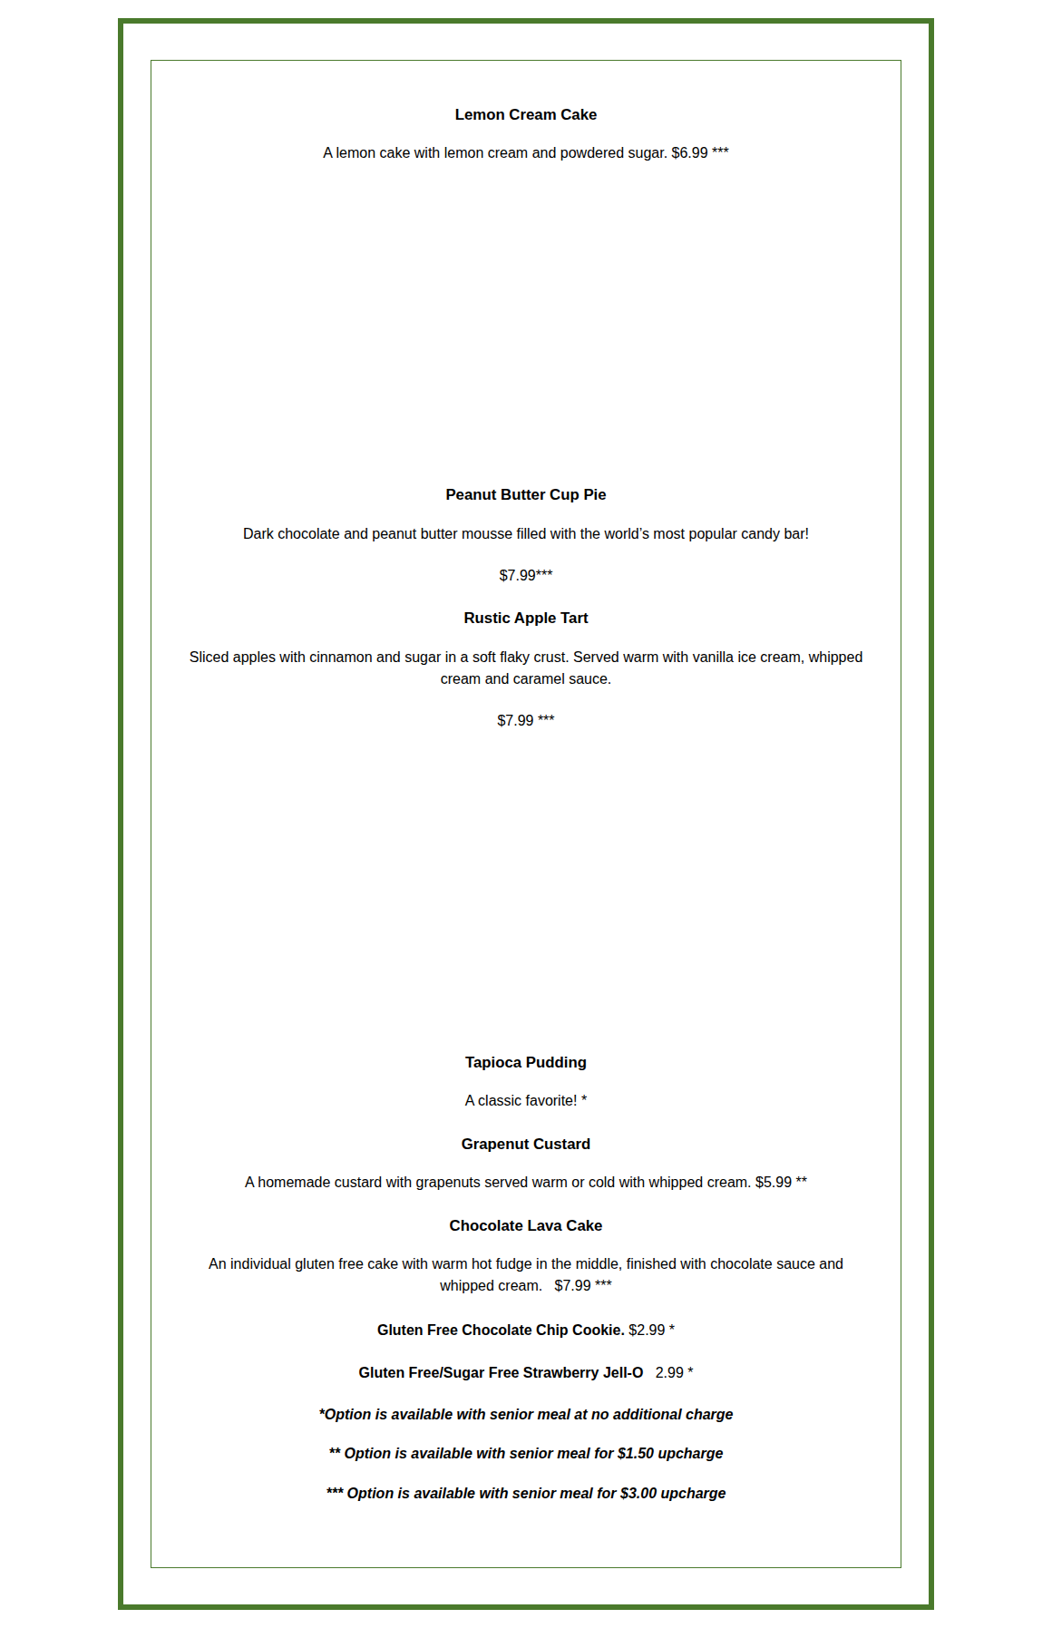Lemon Cream Cake
A lemon cake with lemon cream and powdered sugar. $6.99 ***
Peanut Butter Cup Pie
Dark chocolate and peanut butter mousse filled with the world’s most popular candy bar!
$7.99***
Rustic Apple Tart
Sliced apples with cinnamon and sugar in a soft flaky crust. Served warm with vanilla ice cream, whipped cream and caramel sauce.
$7.99 ***
Tapioca Pudding
A classic favorite! *
Grapenut Custard
A homemade custard with grapenuts served warm or cold with whipped cream. $5.99 **
Chocolate Lava Cake
An individual gluten free cake with warm hot fudge in the middle, finished with chocolate sauce and whipped cream. $7.99 ***
Gluten Free Chocolate Chip Cookie. $2.99 *
Gluten Free/Sugar Free Strawberry Jell-O 2.99 *
*Option is available with senior meal at no additional charge
** Option is available with senior meal for $1.50 upcharge
*** Option is available with senior meal for $3.00 upcharge